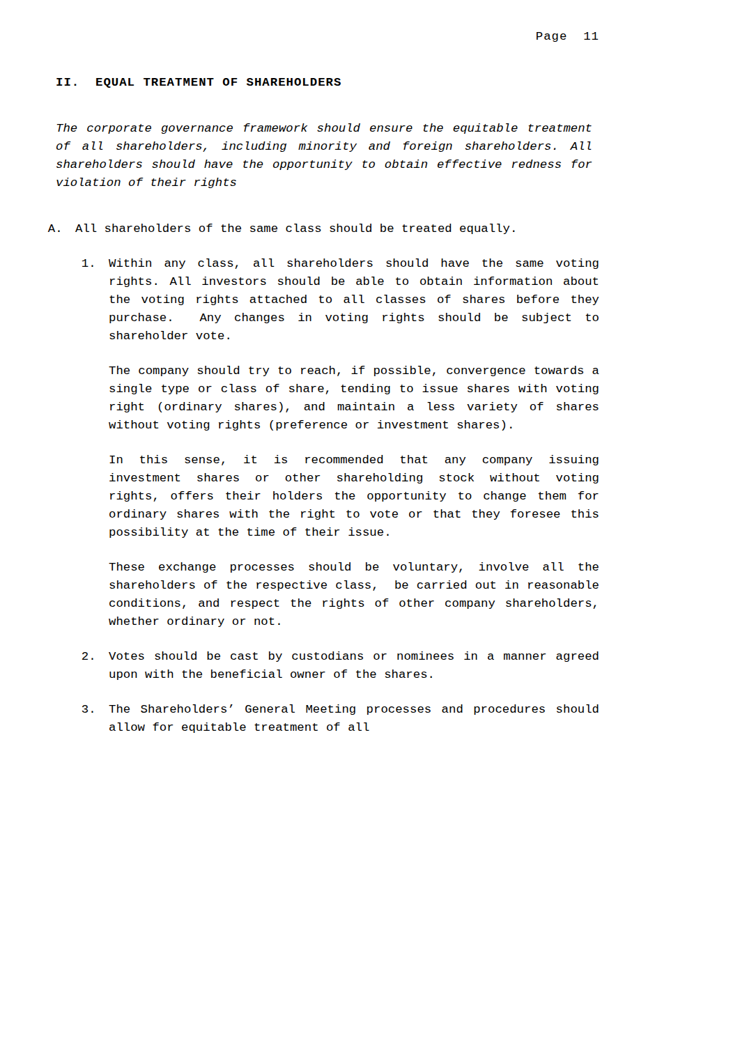Page 11
II. EQUAL TREATMENT OF SHAREHOLDERS
The corporate governance framework should ensure the equitable treatment of all shareholders, including minority and foreign shareholders. All shareholders should have the opportunity to obtain effective redness for violation of their rights
All shareholders of the same class should be treated equally.
Within any class, all shareholders should have the same voting rights. All investors should be able to obtain information about the voting rights attached to all classes of shares before they purchase. Any changes in voting rights should be subject to shareholder vote.
The company should try to reach, if possible, convergence towards a single type or class of share, tending to issue shares with voting right (ordinary shares), and maintain a less variety of shares without voting rights (preference or investment shares).
In this sense, it is recommended that any company issuing investment shares or other shareholding stock without voting rights, offers their holders the opportunity to change them for ordinary shares with the right to vote or that they foresee this possibility at the time of their issue.
These exchange processes should be voluntary, involve all the shareholders of the respective class, be carried out in reasonable conditions, and respect the rights of other company shareholders, whether ordinary or not.
Votes should be cast by custodians or nominees in a manner agreed upon with the beneficial owner of the shares.
The Shareholders’ General Meeting processes and procedures should allow for equitable treatment of all